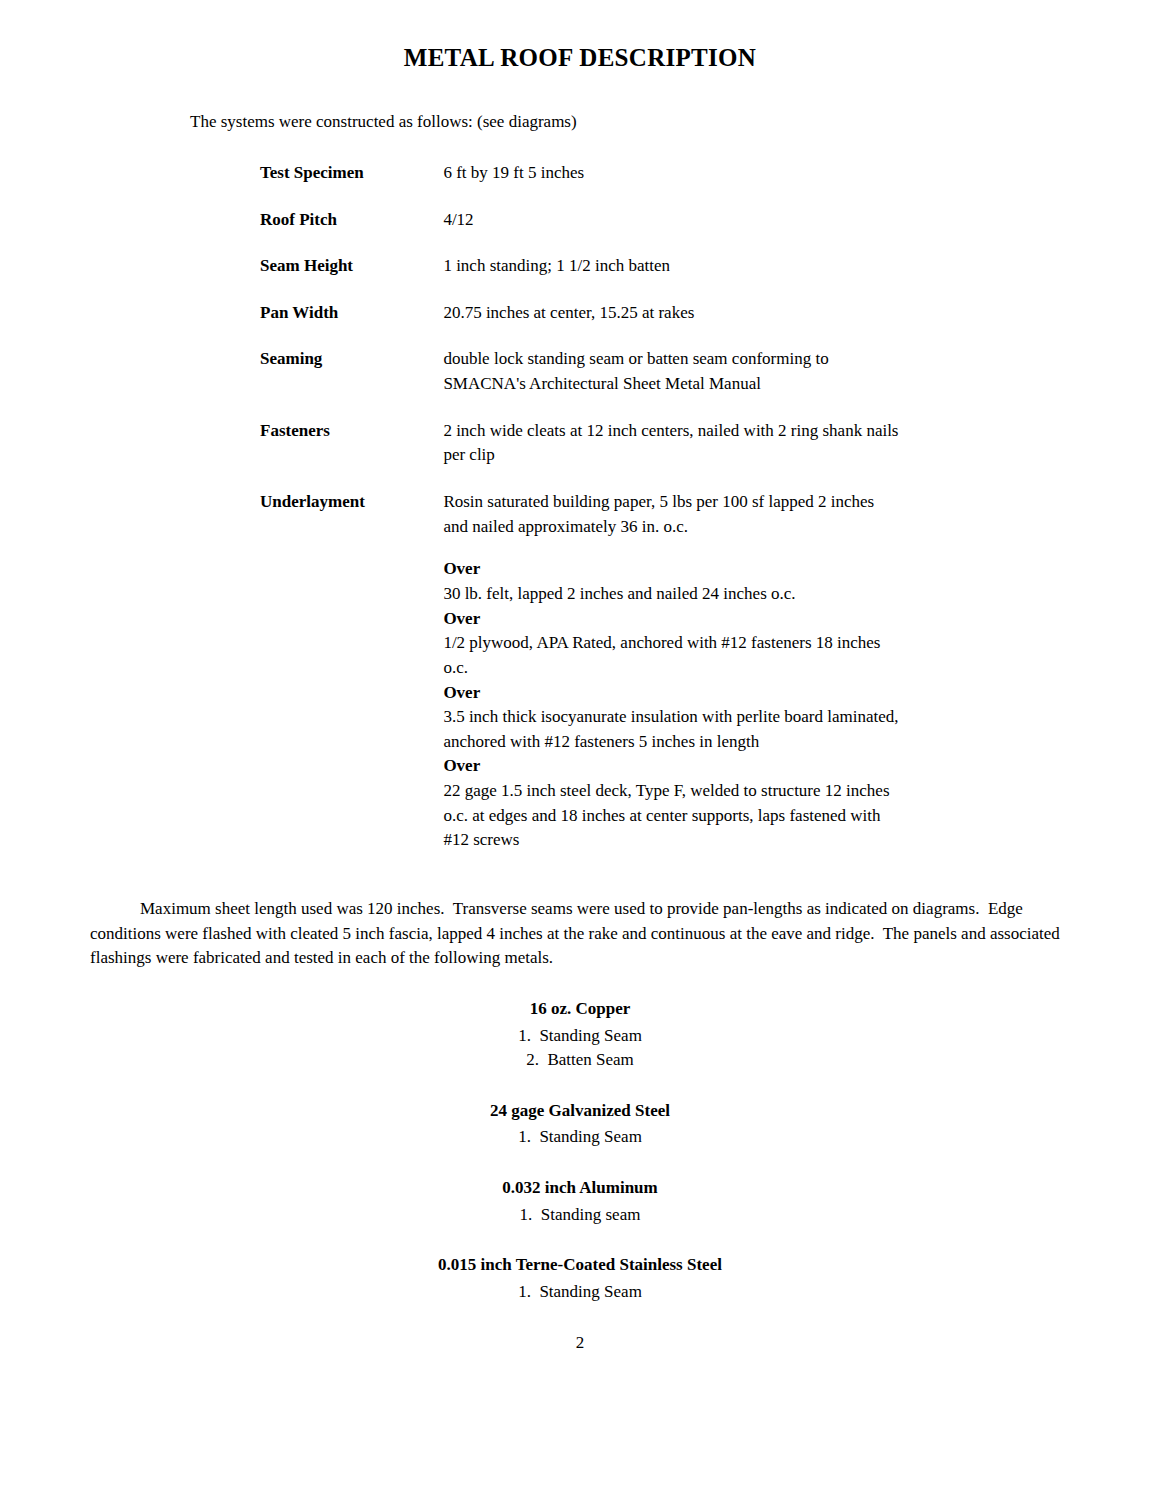METAL ROOF DESCRIPTION
The systems were constructed as follows: (see diagrams)
| Test Specimen | 6 ft by 19 ft 5 inches |
| Roof Pitch | 4/12 |
| Seam Height | 1 inch standing; 1 1/2 inch batten |
| Pan Width | 20.75 inches at center, 15.25 at rakes |
| Seaming | double lock standing seam or batten seam conforming to SMACNA's Architectural Sheet Metal Manual |
| Fasteners | 2 inch wide cleats at 12 inch centers, nailed with 2 ring shank nails per clip |
| Underlayment | Rosin saturated building paper, 5 lbs per 100 sf lapped 2 inches and nailed approximately 36 in. o.c. Over 30 lb. felt, lapped 2 inches and nailed 24 inches o.c. Over 1/2 plywood, APA Rated, anchored with #12 fasteners 18 inches o.c. Over 3.5 inch thick isocyanurate insulation with perlite board laminated, anchored with #12 fasteners 5 inches in length Over 22 gage 1.5 inch steel deck, Type F, welded to structure 12 inches o.c. at edges and 18 inches at center supports, laps fastened with #12 screws |
Maximum sheet length used was 120 inches. Transverse seams were used to provide pan-lengths as indicated on diagrams. Edge conditions were flashed with cleated 5 inch fascia, lapped 4 inches at the rake and continuous at the eave and ridge. The panels and associated flashings were fabricated and tested in each of the following metals.
16 oz. Copper
1. Standing Seam
2. Batten Seam
24 gage Galvanized Steel
1. Standing Seam
0.032 inch Aluminum
1. Standing seam
0.015 inch Terne-Coated Stainless Steel
1. Standing Seam
2